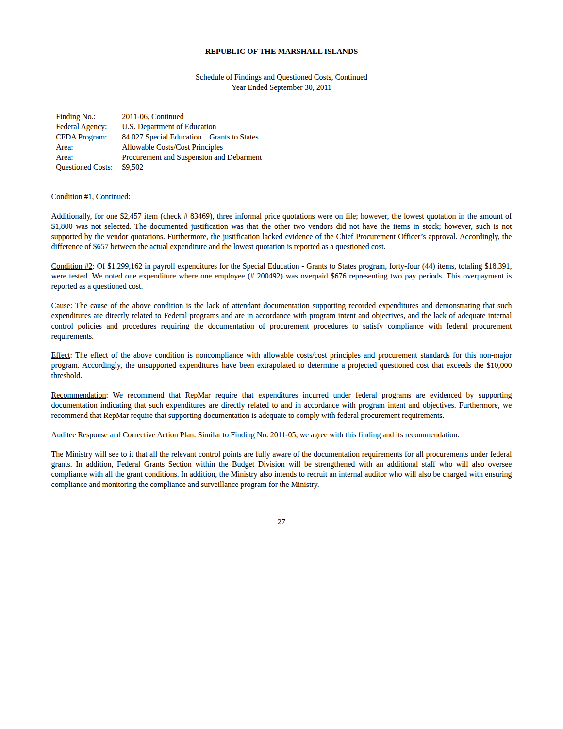REPUBLIC OF THE MARSHALL ISLANDS
Schedule of Findings and Questioned Costs, Continued
Year Ended September 30, 2011
| Finding No.: | 2011-06, Continued |
| Federal Agency: | U.S. Department of Education |
| CFDA Program: | 84.027 Special Education – Grants to States |
| Area: | Allowable Costs/Cost Principles |
| Area: | Procurement and Suspension and Debarment |
| Questioned Costs: | $9,502 |
Condition #1, Continued:
Additionally, for one $2,457 item (check # 83469), three informal price quotations were on file; however, the lowest quotation in the amount of $1,800 was not selected. The documented justification was that the other two vendors did not have the items in stock; however, such is not supported by the vendor quotations. Furthermore, the justification lacked evidence of the Chief Procurement Officer’s approval. Accordingly, the difference of $657 between the actual expenditure and the lowest quotation is reported as a questioned cost.
Condition #2: Of $1,299,162 in payroll expenditures for the Special Education - Grants to States program, forty-four (44) items, totaling $18,391, were tested. We noted one expenditure where one employee (# 200492) was overpaid $676 representing two pay periods. This overpayment is reported as a questioned cost.
Cause: The cause of the above condition is the lack of attendant documentation supporting recorded expenditures and demonstrating that such expenditures are directly related to Federal programs and are in accordance with program intent and objectives, and the lack of adequate internal control policies and procedures requiring the documentation of procurement procedures to satisfy compliance with federal procurement requirements.
Effect: The effect of the above condition is noncompliance with allowable costs/cost principles and procurement standards for this non-major program. Accordingly, the unsupported expenditures have been extrapolated to determine a projected questioned cost that exceeds the $10,000 threshold.
Recommendation: We recommend that RepMar require that expenditures incurred under federal programs are evidenced by supporting documentation indicating that such expenditures are directly related to and in accordance with program intent and objectives. Furthermore, we recommend that RepMar require that supporting documentation is adequate to comply with federal procurement requirements.
Auditee Response and Corrective Action Plan: Similar to Finding No. 2011-05, we agree with this finding and its recommendation.
The Ministry will see to it that all the relevant control points are fully aware of the documentation requirements for all procurements under federal grants. In addition, Federal Grants Section within the Budget Division will be strengthened with an additional staff who will also oversee compliance with all the grant conditions. In addition, the Ministry also intends to recruit an internal auditor who will also be charged with ensuring compliance and monitoring the compliance and surveillance program for the Ministry.
27